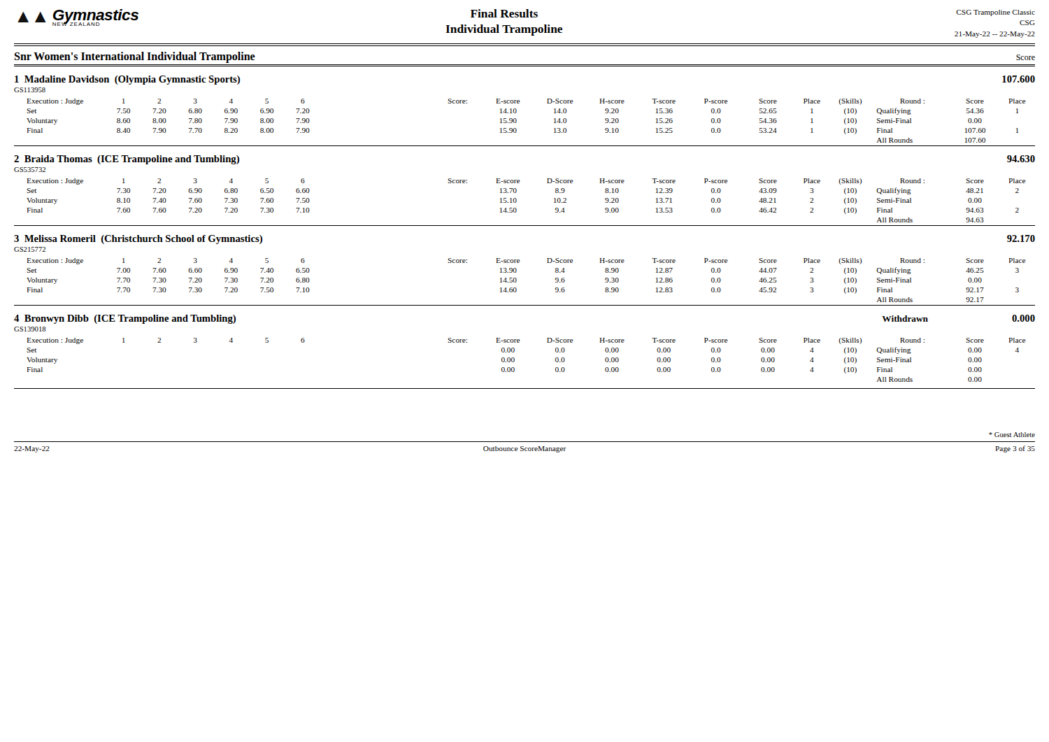▲▲
Gymnastics NEW ZEALAND
Final Results
Individual Trampoline
CSG Trampoline Classic
CSG
21-May-22 -- 22-May-22
Snr Women's International Individual Trampoline
Score
1 Madaline Davidson (Olympia Gymnastic Sports)
107.600
GS113958
| Execution : Judge | 1 | 2 | 3 | 4 | 5 | 6 | | Score: | E-score | D-Score | H-score | T-score | P-score | Score | Place | (Skills) | Round : | Score | Place |
| --- | --- | --- | --- | --- | --- | --- | --- | --- | --- | --- | --- | --- | --- | --- | --- | --- | --- | --- | --- |
| Set | 7.50 | 7.20 | 6.80 | 6.90 | 6.90 | 7.20 | | | 14.10 | 14.0 | 9.20 | 15.36 | 0.0 | 52.65 | 1 | (10) | Qualifying | 54.36 | 1 |
| Voluntary | 8.60 | 8.00 | 7.80 | 7.90 | 8.00 | 7.90 | | | 15.90 | 14.0 | 9.20 | 15.26 | 0.0 | 54.36 | 1 | (10) | Semi-Final | 0.00 | |
| Final | 8.40 | 7.90 | 7.70 | 8.20 | 8.00 | 7.90 | | | 15.90 | 13.0 | 9.10 | 15.25 | 0.0 | 53.24 | 1 | (10) | Final | 107.60 | 1 |
| | | | | | All Rounds | 107.60 | |
2 Braida Thomas (ICE Trampoline and Tumbling)
94.630
GS535732
| Execution : Judge | 1 | 2 | 3 | 4 | 5 | 6 | | Score: | E-score | D-Score | H-score | T-score | P-score | Score | Place | (Skills) | Round : | Score | Place |
| --- | --- | --- | --- | --- | --- | --- | --- | --- | --- | --- | --- | --- | --- | --- | --- | --- | --- | --- | --- |
| Set | 7.30 | 7.20 | 6.90 | 6.80 | 6.50 | 6.60 | | | 13.70 | 8.9 | 8.10 | 12.39 | 0.0 | 43.09 | 3 | (10) | Qualifying | 48.21 | 2 |
| Voluntary | 8.10 | 7.40 | 7.60 | 7.30 | 7.60 | 7.50 | | | 15.10 | 10.2 | 9.20 | 13.71 | 0.0 | 48.21 | 2 | (10) | Semi-Final | 0.00 | |
| Final | 7.60 | 7.60 | 7.20 | 7.20 | 7.30 | 7.10 | | | 14.50 | 9.4 | 9.00 | 13.53 | 0.0 | 46.42 | 2 | (10) | Final | 94.63 | 2 |
| | | | | | All Rounds | 94.63 | |
3 Melissa Romeril (Christchurch School of Gymnastics)
92.170
GS215772
| Execution : Judge | 1 | 2 | 3 | 4 | 5 | 6 | | Score: | E-score | D-Score | H-score | T-score | P-score | Score | Place | (Skills) | Round : | Score | Place |
| --- | --- | --- | --- | --- | --- | --- | --- | --- | --- | --- | --- | --- | --- | --- | --- | --- | --- | --- | --- |
| Set | 7.00 | 7.60 | 6.60 | 6.90 | 7.40 | 6.50 | | | 13.90 | 8.4 | 8.90 | 12.87 | 0.0 | 44.07 | 2 | (10) | Qualifying | 46.25 | 3 |
| Voluntary | 7.70 | 7.30 | 7.20 | 7.30 | 7.20 | 6.80 | | | 14.50 | 9.6 | 9.30 | 12.86 | 0.0 | 46.25 | 3 | (10) | Semi-Final | 0.00 | |
| Final | 7.70 | 7.30 | 7.30 | 7.20 | 7.50 | 7.10 | | | 14.60 | 9.6 | 8.90 | 12.83 | 0.0 | 45.92 | 3 | (10) | Final | 92.17 | 3 |
| | | | | | All Rounds | 92.17 | |
4 Bronwyn Dibb (ICE Trampoline and Tumbling)
Withdrawn
0.000
GS139018
| Execution : Judge | 1 | 2 | 3 | 4 | 5 | 6 | | Score: | E-score | D-Score | H-score | T-score | P-score | Score | Place | (Skills) | Round : | Score | Place |
| --- | --- | --- | --- | --- | --- | --- | --- | --- | --- | --- | --- | --- | --- | --- | --- | --- | --- | --- | --- |
| Set | | | | | | | | | 0.00 | 0.0 | 0.00 | 0.00 | 0.0 | 0.00 | 4 | (10) | Qualifying | 0.00 | 4 |
| Voluntary | | | | | | | | | 0.00 | 0.0 | 0.00 | 0.00 | 0.0 | 0.00 | 4 | (10) | Semi-Final | 0.00 | |
| Final | | | | | | | | | 0.00 | 0.0 | 0.00 | 0.00 | 0.0 | 0.00 | 4 | (10) | Final | 0.00 | |
| | | | | | All Rounds | 0.00 | |
* Guest Athlete
22-May-22
Outbounce ScoreManager
Page 3 of 35